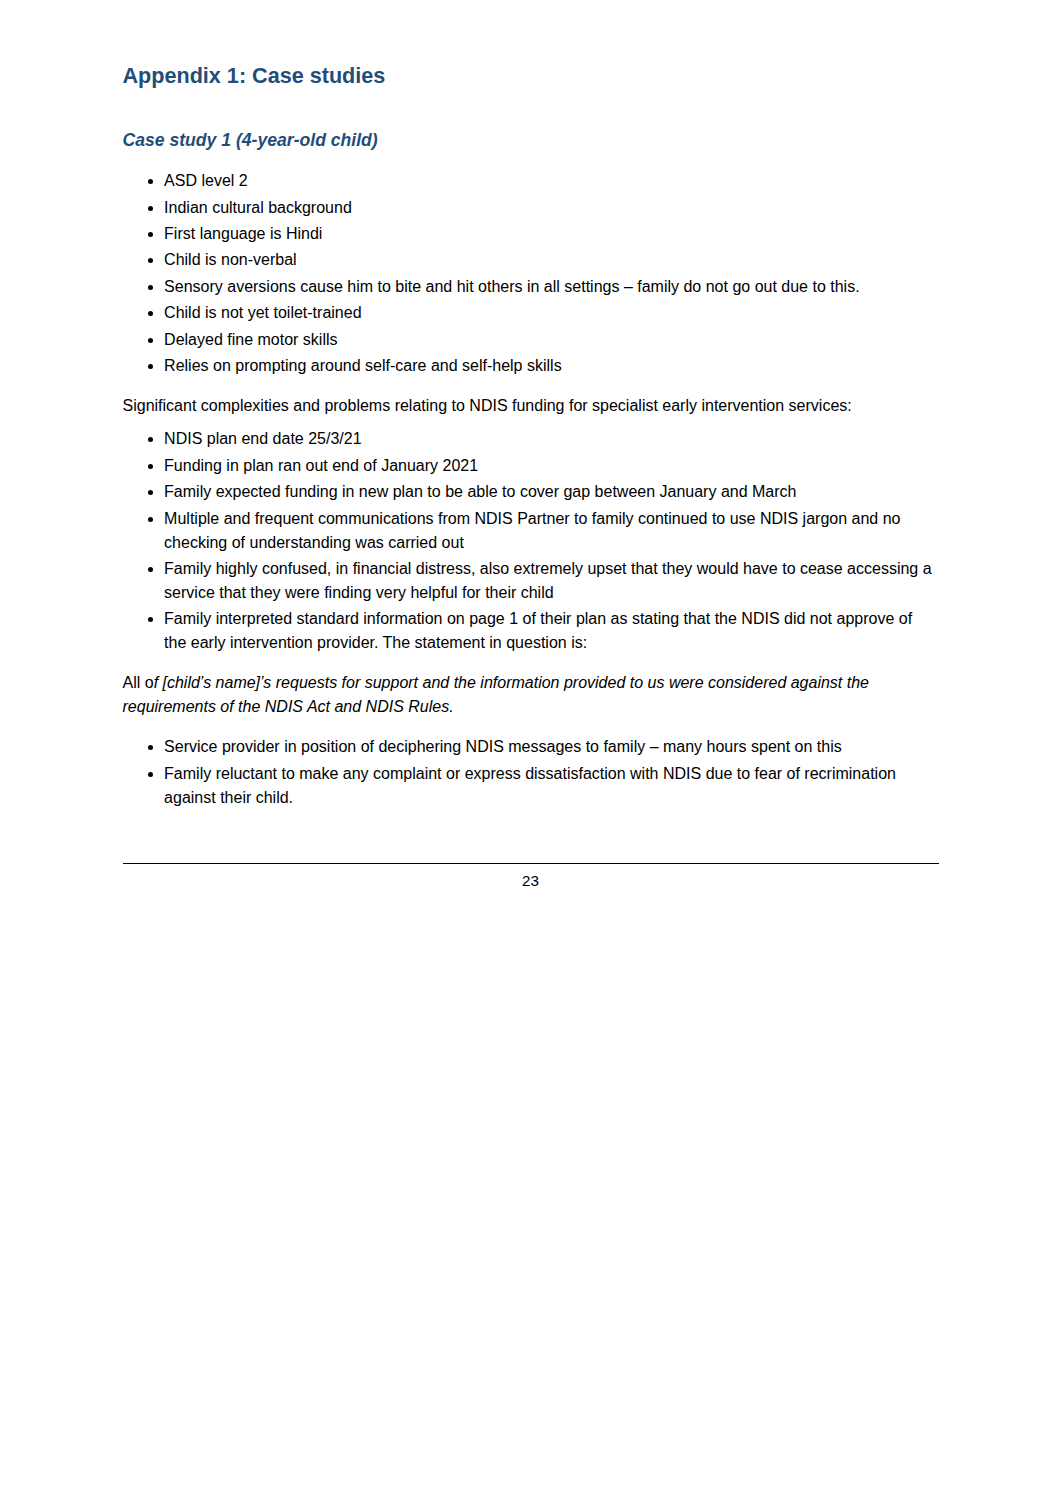Appendix 1: Case studies
Case study 1 (4-year-old child)
ASD level 2
Indian cultural background
First language is Hindi
Child is non-verbal
Sensory aversions cause him to bite and hit others in all settings – family do not go out due to this.
Child is not yet toilet-trained
Delayed fine motor skills
Relies on prompting around self-care and self-help skills
Significant complexities and problems relating to NDIS funding for specialist early intervention services:
NDIS plan end date 25/3/21
Funding in plan ran out end of January 2021
Family expected funding in new plan to be able to cover gap between January and March
Multiple and frequent communications from NDIS Partner to family continued to use NDIS jargon and no checking of understanding was carried out
Family highly confused, in financial distress, also extremely upset that they would have to cease accessing a service that they were finding very helpful for their child
Family interpreted standard information on page 1 of their plan as stating that the NDIS did not approve of the early intervention provider. The statement in question is:
All of [child’s name]’s requests for support and the information provided to us were considered against the requirements of the NDIS Act and NDIS Rules.
Service provider in position of deciphering NDIS messages to family – many hours spent on this
Family reluctant to make any complaint or express dissatisfaction with NDIS due to fear of recrimination against their child.
23